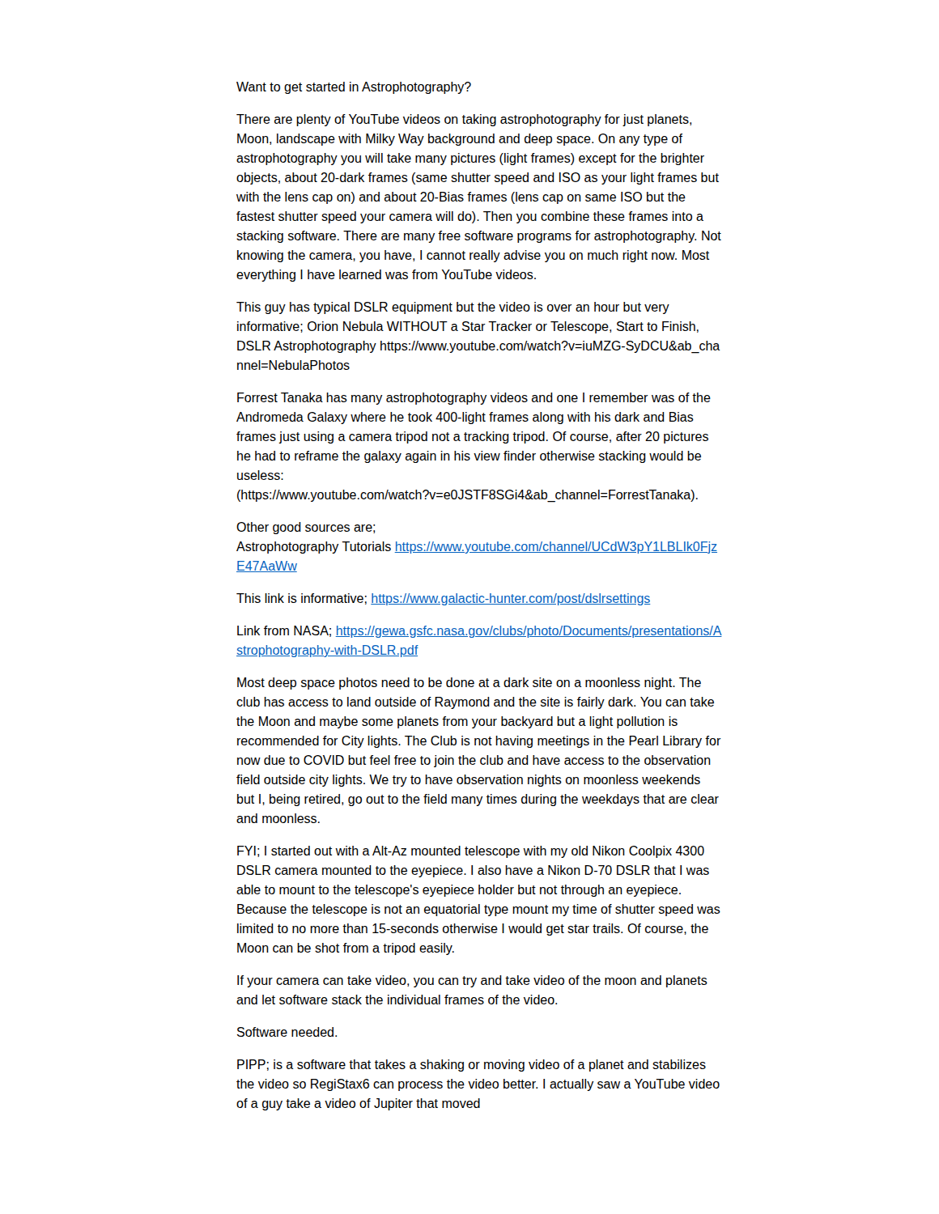Want to get started in Astrophotography?
There are plenty of YouTube videos on taking astrophotography for just planets, Moon, landscape with Milky Way background and deep space. On any type of astrophotography you will take many pictures (light frames) except for the brighter objects, about 20-dark frames (same shutter speed and ISO as your light frames but with the lens cap on) and about 20-Bias frames (lens cap on same ISO but the fastest shutter speed your camera will do). Then you combine these frames into a stacking software. There are many free software programs for astrophotography. Not knowing the camera, you have, I cannot really advise you on much right now. Most everything I have learned was from YouTube videos.
This guy has typical DSLR equipment but the video is over an hour but very informative; Orion Nebula WITHOUT a Star Tracker or Telescope, Start to Finish, DSLR Astrophotography https://www.youtube.com/watch?v=iuMZG-SyDCU&ab_channel=NebulaPhotos
Forrest Tanaka has many astrophotography videos and one I remember was of the Andromeda Galaxy where he took 400-light frames along with his dark and Bias frames just using a camera tripod not a tracking tripod. Of course, after 20 pictures he had to reframe the galaxy again in his view finder otherwise stacking would be useless:
(https://www.youtube.com/watch?v=e0JSTF8SGi4&ab_channel=ForrestTanaka).
Other good sources are;
Astrophotography Tutorials https://www.youtube.com/channel/UCdW3pY1LBLIk0FjzE47AaWw
This link is informative; https://www.galactic-hunter.com/post/dslrsettings
Link from NASA; https://gewa.gsfc.nasa.gov/clubs/photo/Documents/presentations/Astrophotography-with-DSLR.pdf
Most deep space photos need to be done at a dark site on a moonless night. The club has access to land outside of Raymond and the site is fairly dark. You can take the Moon and maybe some planets from your backyard but a light pollution is recommended for City lights. The Club is not having meetings in the Pearl Library for now due to COVID but feel free to join the club and have access to the observation field outside city lights. We try to have observation nights on moonless weekends but I, being retired, go out to the field many times during the weekdays that are clear and moonless.
FYI; I started out with a Alt-Az mounted telescope with my old Nikon Coolpix 4300 DSLR camera mounted to the eyepiece. I also have a Nikon D-70 DSLR that I was able to mount to the telescope's eyepiece holder but not through an eyepiece. Because the telescope is not an equatorial type mount my time of shutter speed was limited to no more than 15-seconds otherwise I would get star trails. Of course, the Moon can be shot from a tripod easily.
If your camera can take video, you can try and take video of the moon and planets and let software stack the individual frames of the video.
Software needed.
PIPP; is a software that takes a shaking or moving video of a planet and stabilizes the video so RegiStax6 can process the video better. I actually saw a YouTube video of a guy take a video of Jupiter that moved